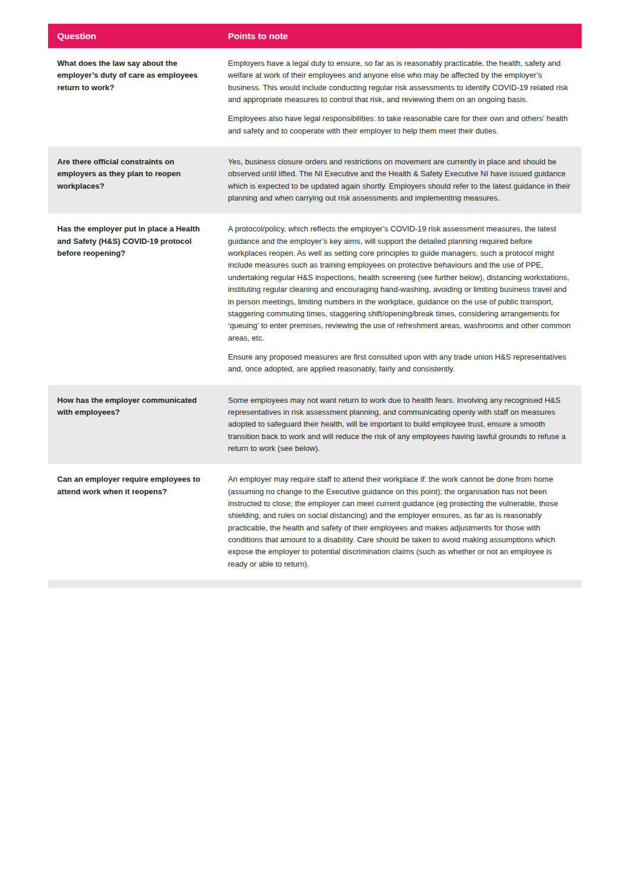| Question | Points to note |
| --- | --- |
| What does the law say about the employer’s duty of care as employees return to work? | Employers have a legal duty to ensure, so far as is reasonably practicable, the health, safety and welfare at work of their employees and anyone else who may be affected by the employer’s business. This would include conducting regular risk assessments to identify COVID-19 related risk and appropriate measures to control that risk, and reviewing them on an ongoing basis. Employees also have legal responsibilities: to take reasonable care for their own and others’ health and safety and to cooperate with their employer to help them meet their duties. |
| Are there official constraints on employers as they plan to reopen workplaces? | Yes, business closure orders and restrictions on movement are currently in place and should be observed until lifted. The NI Executive and the Health & Safety Executive NI have issued guidance which is expected to be updated again shortly. Employers should refer to the latest guidance in their planning and when carrying out risk assessments and implementing measures. |
| Has the employer put in place a Health and Safety (H&S) COVID-19 protocol before reopening? | A protocol/policy, which reflects the employer’s COVID-19 risk assessment measures, the latest guidance and the employer’s key aims, will support the detailed planning required before workplaces reopen. As well as setting core principles to guide managers, such a protocol might include measures such as training employees on protective behaviours and the use of PPE, undertaking regular H&S inspections, health screening (see further below), distancing workstations, instituting regular cleaning and encouraging hand-washing, avoiding or limiting business travel and in person meetings, limiting numbers in the workplace, guidance on the use of public transport, staggering commuting times, staggering shift/opening/break times, considering arrangements for ‘queuing’ to enter premises, reviewing the use of refreshment areas, washrooms and other common areas, etc. Ensure any proposed measures are first consulted upon with any trade union H&S representatives and, once adopted, are applied reasonably, fairly and consistently. |
| How has the employer communicated with employees? | Some employees may not want return to work due to health fears. Involving any recognised H&S representatives in risk assessment planning, and communicating openly with staff on measures adopted to safeguard their health, will be important to build employee trust, ensure a smooth transition back to work and will reduce the risk of any employees having lawful grounds to refuse a return to work (see below). |
| Can an employer require employees to attend work when it reopens? | An employer may require staff to attend their workplace if: the work cannot be done from home (assuming no change to the Executive guidance on this point); the organisation has not been instructed to close; the employer can meet current guidance (eg protecting the vulnerable, those shielding, and rules on social distancing) and the employer ensures, as far as is reasonably practicable, the health and safety of their employees and makes adjustments for those with conditions that amount to a disability. Care should be taken to avoid making assumptions which expose the employer to potential discrimination claims (such as whether or not an employee is ready or able to return). |